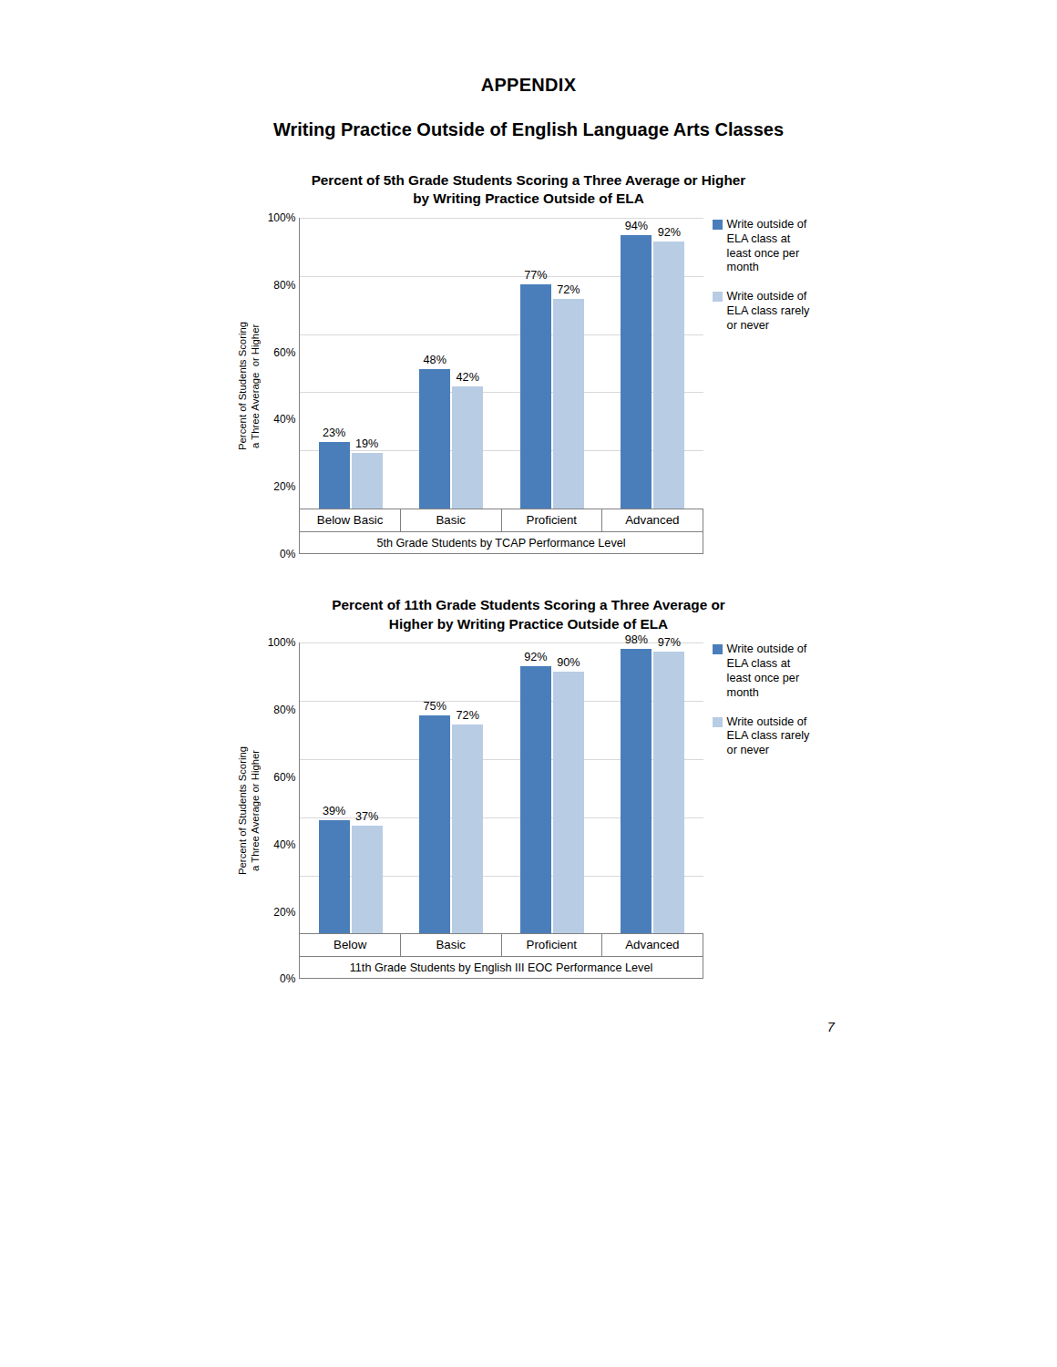APPENDIX
Writing Practice Outside of English Language Arts Classes
Percent of 5th Grade Students Scoring a Three Average or Higher
by Writing Practice Outside of ELA
Percent of Students Scoring
a Three Average or Higher
100%
80%
60%
40%
20%
0%
23%
19%
48%
42%
77%
72%
94%
92%
Below Basic
Basic
Proficient
Advanced
5th Grade Students by TCAP Performance Level
Write outside of ELA class at least once per month
Write outside of ELA class rarely or never
Percent of 11th Grade Students Scoring a Three Average or
Higher by Writing Practice Outside of ELA
Percent of Students Scoring
a Three Average or Higher
100%
80%
60%
40%
20%
0%
39%
37%
75%
72%
92%
90%
98%
97%
Below
Basic
Proficient
Advanced
11th Grade Students by English III EOC Performance Level
Write outside of ELA class at least once per month
Write outside of ELA class rarely or never
7